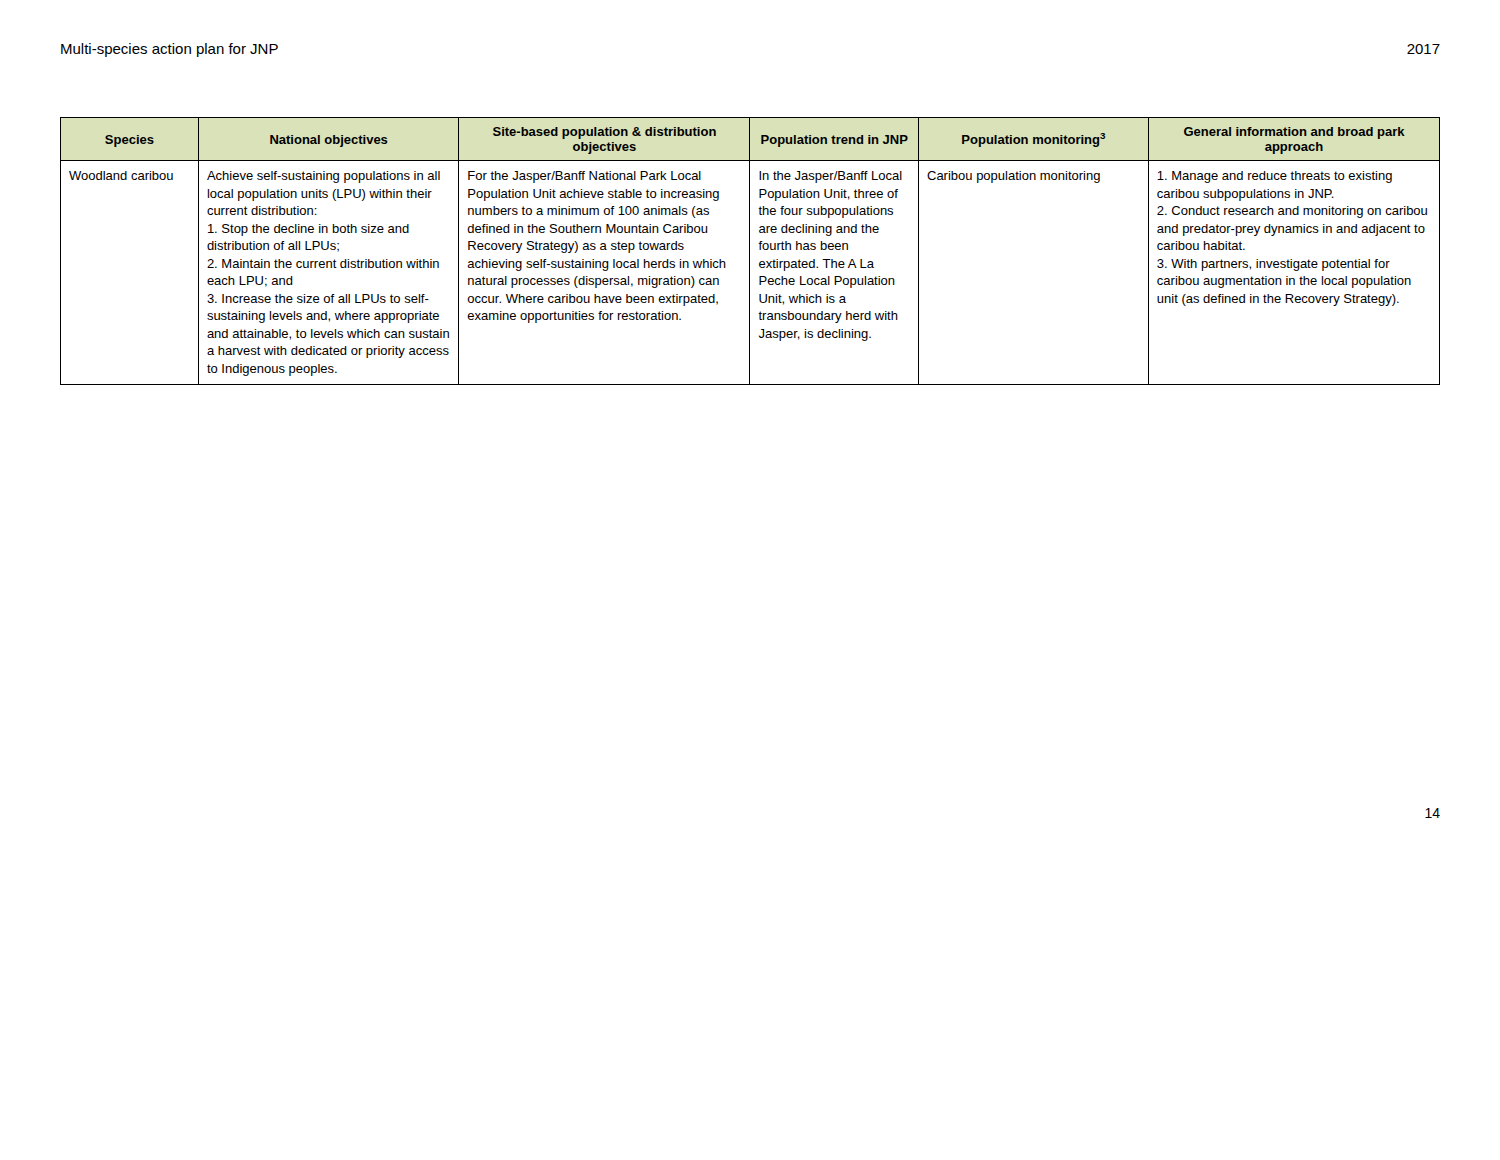Multi-species action plan for JNP 2017
| Species | National objectives | Site-based population & distribution objectives | Population trend in JNP | Population monitoring 3 | General information and broad park approach |
| --- | --- | --- | --- | --- | --- |
| Woodland caribou | Achieve self-sustaining populations in all local population units (LPU) within their current distribution: 1. Stop the decline in both size and distribution of all LPUs; 2. Maintain the current distribution within each LPU; and 3. Increase the size of all LPUs to self-sustaining levels and, where appropriate and attainable, to levels which can sustain a harvest with dedicated or priority access to Indigenous peoples. | For the Jasper/Banff National Park Local Population Unit achieve stable to increasing numbers to a minimum of 100 animals (as defined in the Southern Mountain Caribou Recovery Strategy) as a step towards achieving self-sustaining local herds in which natural processes (dispersal, migration) can occur. Where caribou have been extirpated, examine opportunities for restoration. | In the Jasper/Banff Local Population Unit, three of the four subpopulations are declining and the fourth has been extirpated. The A La Peche Local Population Unit, which is a transboundary herd with Jasper, is declining. | Caribou population monitoring | 1. Manage and reduce threats to existing caribou subpopulations in JNP. 2. Conduct research and monitoring on caribou and predator-prey dynamics in and adjacent to caribou habitat. 3. With partners, investigate potential for caribou augmentation in the local population unit (as defined in the Recovery Strategy). |
14